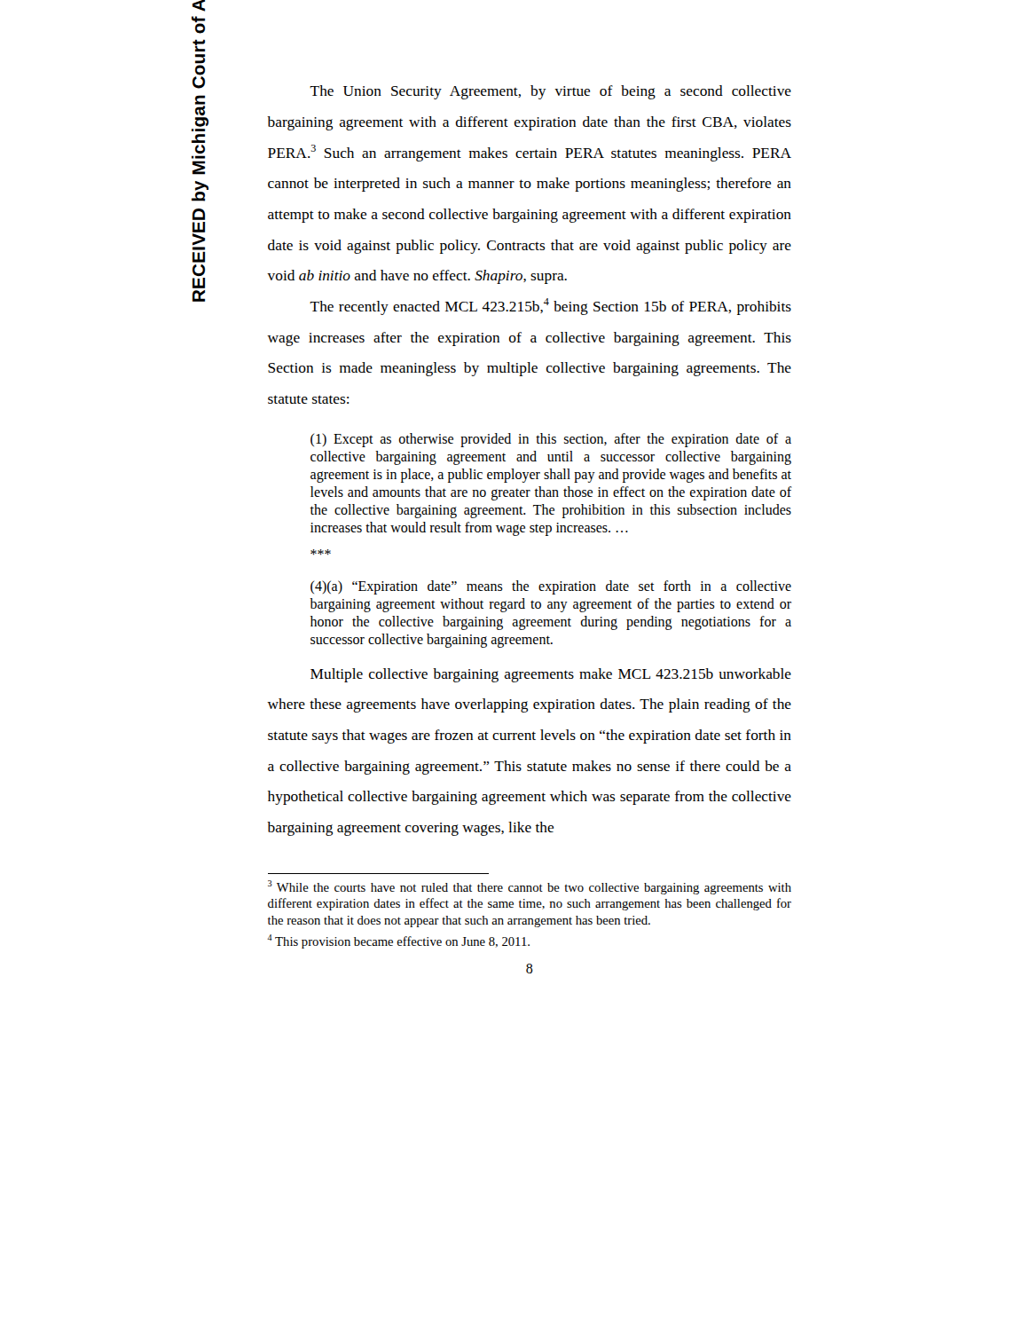RECEIVED by Michigan Court of Appeals 1/24/2014 3:42:33 PM
The Union Security Agreement, by virtue of being a second collective bargaining agreement with a different expiration date than the first CBA, violates PERA.3 Such an arrangement makes certain PERA statutes meaningless. PERA cannot be interpreted in such a manner to make portions meaningless; therefore an attempt to make a second collective bargaining agreement with a different expiration date is void against public policy. Contracts that are void against public policy are void ab initio and have no effect. Shapiro, supra.
The recently enacted MCL 423.215b,4 being Section 15b of PERA, prohibits wage increases after the expiration of a collective bargaining agreement. This Section is made meaningless by multiple collective bargaining agreements. The statute states:
(1) Except as otherwise provided in this section, after the expiration date of a collective bargaining agreement and until a successor collective bargaining agreement is in place, a public employer shall pay and provide wages and benefits at levels and amounts that are no greater than those in effect on the expiration date of the collective bargaining agreement. The prohibition in this subsection includes increases that would result from wage step increases. …
***
(4)(a) “Expiration date” means the expiration date set forth in a collective bargaining agreement without regard to any agreement of the parties to extend or honor the collective bargaining agreement during pending negotiations for a successor collective bargaining agreement.
Multiple collective bargaining agreements make MCL 423.215b unworkable where these agreements have overlapping expiration dates. The plain reading of the statute says that wages are frozen at current levels on “the expiration date set forth in a collective bargaining agreement.” This statute makes no sense if there could be a hypothetical collective bargaining agreement which was separate from the collective bargaining agreement covering wages, like the
3 While the courts have not ruled that there cannot be two collective bargaining agreements with different expiration dates in effect at the same time, no such arrangement has been challenged for the reason that it does not appear that such an arrangement has been tried.
4 This provision became effective on June 8, 2011.
8